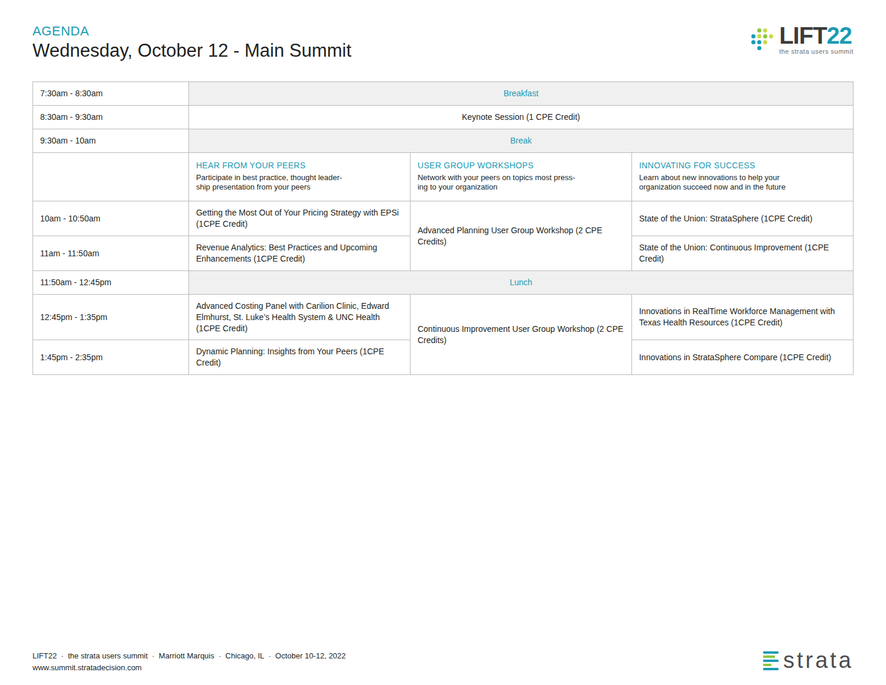AGENDA
Wednesday, October 12 - Main Summit
LIFT22
the strata users summit
| 7:30am - 8:30am | Breakfast |
| 8:30am - 9:30am | Keynote Session (1 CPE Credit) |
| 9:30am - 10am | Break |
| | HEAR FROM YOUR PEERS Participate in best practice, thought leader- ship presentation from your peers | USER GROUP WORKSHOPS Network with your peers on topics most press- ing to your organization | INNOVATING FOR SUCCESS Learn about new innovations to help your organization succeed now and in the future |
| 10am - 10:50am | Getting the Most Out of Your Pricing Strategy with EPSi (1CPE Credit) | Advanced Planning User Group Workshop (2 CPE Credits) | State of the Union: StrataSphere (1CPE Credit) |
| 11am - 11:50am | Revenue Analytics: Best Practices and Upcoming Enhancements (1CPE Credit) | State of the Union: Continuous Improvement (1CPE Credit) |
| 11:50am - 12:45pm | Lunch |
| 12:45pm - 1:35pm | Advanced Costing Panel with Carilion Clinic, Edward Elmhurst, St. Luke’s Health System & UNC Health (1CPE Credit) | Continuous Improvement User Group Workshop (2 CPE Credits) | Innovations in RealTime Workforce Management with Texas Health Resources (1CPE Credit) |
| 1:45pm - 2:35pm | Dynamic Planning: Insights from Your Peers (1CPE Credit) | Innovations in StrataSphere Compare (1CPE Credit) |
LIFT22 · the strata users summit · Marriott Marquis · Chicago, IL · October 10-12, 2022
www.summit.stratadecision.com
strata